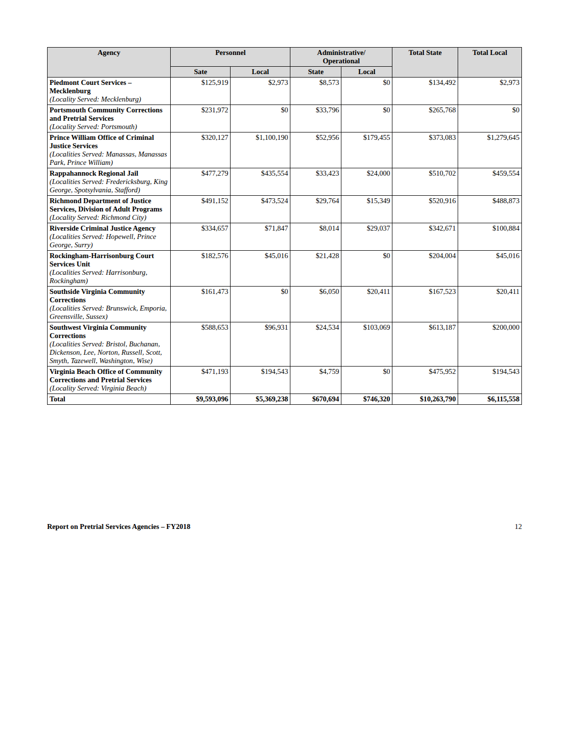| Agency | Personnel | Administrative/ Operational | Total State | Total Local |
| --- | --- | --- | --- | --- |
| Sate | Local | State | Local |
| Piedmont Court Services – Mecklenburg (Locality Served: Mecklenburg) | $125,919 | $2,973 | $8,573 | $0 | $134,492 | $2,973 |
| Portsmouth Community Corrections and Pretrial Services (Locality Served: Portsmouth) | $231,972 | $0 | $33,796 | $0 | $265,768 | $0 |
| Prince William Office of Criminal Justice Services (Localities Served: Manassas, Manassas Park, Prince William) | $320,127 | $1,100,190 | $52,956 | $179,455 | $373,083 | $1,279,645 |
| Rappahannock Regional Jail (Localities Served: Fredericksburg, King George, Spotsylvania, Stafford) | $477,279 | $435,554 | $33,423 | $24,000 | $510,702 | $459,554 |
| Richmond Department of Justice Services, Division of Adult Programs (Locality Served: Richmond City) | $491,152 | $473,524 | $29,764 | $15,349 | $520,916 | $488,873 |
| Riverside Criminal Justice Agency (Localities Served: Hopewell, Prince George, Surry) | $334,657 | $71,847 | $8,014 | $29,037 | $342,671 | $100,884 |
| Rockingham-Harrisonburg Court Services Unit (Localities Served: Harrisonburg, Rockingham) | $182,576 | $45,016 | $21,428 | $0 | $204,004 | $45,016 |
| Southside Virginia Community Corrections (Localities Served: Brunswick, Emporia, Greensville, Sussex) | $161,473 | $0 | $6,050 | $20,411 | $167,523 | $20,411 |
| Southwest Virginia Community Corrections (Localities Served: Bristol, Buchanan, Dickenson, Lee, Norton, Russell, Scott, Smyth, Tazewell, Washington, Wise) | $588,653 | $96,931 | $24,534 | $103,069 | $613,187 | $200,000 |
| Virginia Beach Office of Community Corrections and Pretrial Services (Locality Served: Virginia Beach) | $471,193 | $194,543 | $4,759 | $0 | $475,952 | $194,543 |
| Total | $9,593,096 | $5,369,238 | $670,694 | $746,320 | $10,263,790 | $6,115,558 |
Report on Pretrial Services Agencies – FY2018 12